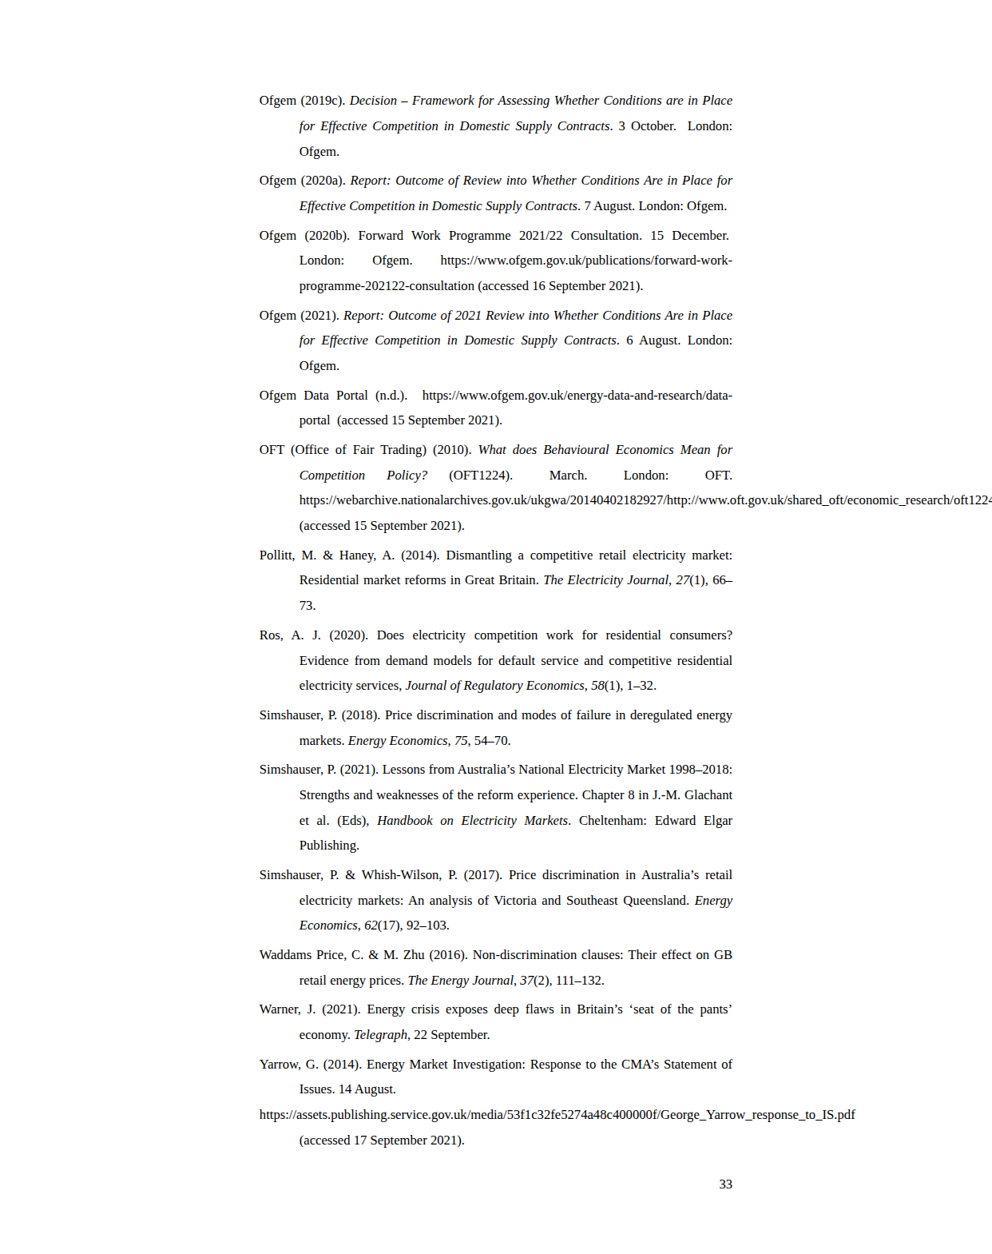Ofgem (2019c). Decision – Framework for Assessing Whether Conditions are in Place for Effective Competition in Domestic Supply Contracts. 3 October. London: Ofgem.
Ofgem (2020a). Report: Outcome of Review into Whether Conditions Are in Place for Effective Competition in Domestic Supply Contracts. 7 August. London: Ofgem.
Ofgem (2020b). Forward Work Programme 2021/22 Consultation. 15 December. London: Ofgem. https://www.ofgem.gov.uk/publications/forward-work-programme-202122-consultation (accessed 16 September 2021).
Ofgem (2021). Report: Outcome of 2021 Review into Whether Conditions Are in Place for Effective Competition in Domestic Supply Contracts. 6 August. London: Ofgem.
Ofgem Data Portal (n.d.). https://www.ofgem.gov.uk/energy-data-and-research/data-portal (accessed 15 September 2021).
OFT (Office of Fair Trading) (2010). What does Behavioural Economics Mean for Competition Policy? (OFT1224). March. London: OFT. https://webarchive.nationalarchives.gov.uk/ukgwa/20140402182927/http://www.oft.gov.uk/shared_oft/economic_research/oft1224.pdf (accessed 15 September 2021).
Pollitt, M. & Haney, A. (2014). Dismantling a competitive retail electricity market: Residential market reforms in Great Britain. The Electricity Journal, 27(1), 66–73.
Ros, A. J. (2020). Does electricity competition work for residential consumers? Evidence from demand models for default service and competitive residential electricity services, Journal of Regulatory Economics, 58(1), 1–32.
Simshauser, P. (2018). Price discrimination and modes of failure in deregulated energy markets. Energy Economics, 75, 54–70.
Simshauser, P. (2021). Lessons from Australia’s National Electricity Market 1998–2018: Strengths and weaknesses of the reform experience. Chapter 8 in J.-M. Glachant et al. (Eds), Handbook on Electricity Markets. Cheltenham: Edward Elgar Publishing.
Simshauser, P. & Whish-Wilson, P. (2017). Price discrimination in Australia’s retail electricity markets: An analysis of Victoria and Southeast Queensland. Energy Economics, 62(17), 92–103.
Waddams Price, C. & M. Zhu (2016). Non-discrimination clauses: Their effect on GB retail energy prices. The Energy Journal, 37(2), 111–132.
Warner, J. (2021). Energy crisis exposes deep flaws in Britain’s ‘seat of the pants’ economy. Telegraph, 22 September.
Yarrow, G. (2014). Energy Market Investigation: Response to the CMA’s Statement of Issues. 14 August.
https://assets.publishing.service.gov.uk/media/53f1c32fe5274a48c400000f/George_Yarrow_response_to_IS.pdf (accessed 17 September 2021).
33